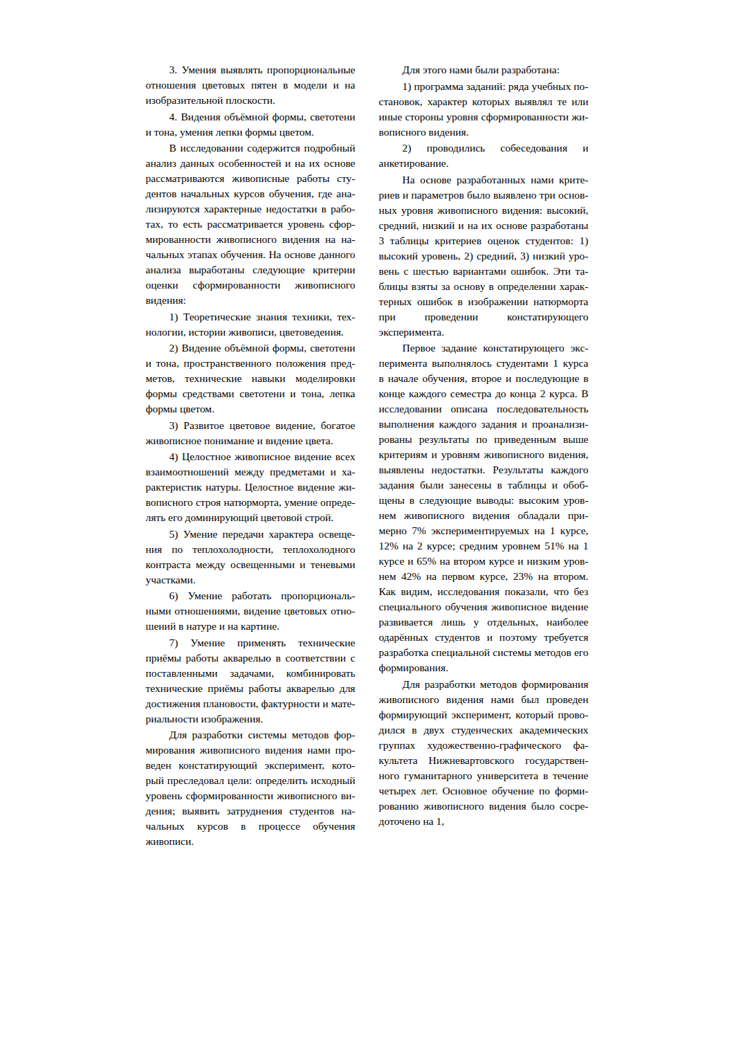3. Умения выявлять пропорциональные отношения цветовых пятен в модели и на изобразительной плоскости.
4. Видения объёмной формы, светотени и тона, умения лепки формы цветом.
В исследовании содержится подробный анализ данных особенностей и на их основе рассматриваются живописные работы студентов начальных курсов обучения, где анализируются характерные недостатки в работах, то есть рассматривается уровень сформированности живописного видения на начальных этапах обучения. На основе данного анализа выработаны следующие критерии оценки сформированности живописного видения:
1) Теоретические знания техники, технологии, истории живописи, цветоведения.
2) Видение объёмной формы, светотени и тона, пространственного положения предметов, технические навыки моделировки формы средствами светотени и тона, лепка формы цветом.
3) Развитое цветовое видение, богатое живописное понимание и видение цвета.
4) Целостное живописное видение всех взаимоотношений между предметами и характеристик натуры. Целостное видение живописного строя натюрморта, умение определять его доминирующий цветовой строй.
5) Умение передачи характера освещения по теплохолодности, теплохолодного контраста между освещенными и теневыми участками.
6) Умение работать пропорциональными отношениями, видение цветовых отношений в натуре и на картине.
7) Умение применять технические приёмы работы акварелью в соответствии с поставленными задачами, комбинировать технические приёмы работы акварелью для достижения плановости, фактурности и материальности изображения.
Для разработки системы методов формирования живописного видения нами проведен констатирующий эксперимент, который преследовал цели: определить исходный уровень сформированности живописного видения; выявить затруднения студентов начальных курсов в процессе обучения живописи.
Для этого нами были разработана:
1) программа заданий: ряда учебных постановок, характер которых выявлял те или иные стороны уровня сформированности живописного видения.
2) проводились собеседования и анкетирование.
На основе разработанных нами критериев и параметров было выявлено три основных уровня живописного видения: высокий, средний, низкий и на их основе разработаны 3 таблицы критериев оценок студентов: 1) высокий уровень, 2) средний, 3) низкий уровень с шестью вариантами ошибок. Эти таблицы взяты за основу в определении характерных ошибок в изображении натюрморта при проведении констатирующего эксперимента.
Первое задание констатирующего эксперимента выполнялось студентами 1 курса в начале обучения, второе и последующие в конце каждого семестра до конца 2 курса. В исследовании описана последовательность выполнения каждого задания и проанализированы результаты по приведенным выше критериям и уровням живописного видения, выявлены недостатки. Результаты каждого задания были занесены в таблицы и обобщены в следующие выводы: высоким уровнем живописного видения обладали примерно 7% экспериментируемых на 1 курсе, 12% на 2 курсе; средним уровнем 51% на 1 курсе и 65% на втором курсе и низким уровнем 42% на первом курсе, 23% на втором. Как видим, исследования показали, что без специального обучения живописное видение развивается лишь у отдельных, наиболее одарённых студентов и поэтому требуется разработка специальной системы методов его формирования.
Для разработки методов формирования живописного видения нами был проведен формирующий эксперимент, который проводился в двух студенческих академических группах художественно-графического факультета Нижневартовского государственного гуманитарного университета в течение четырех лет. Основное обучение по формированию живописного видения было сосредоточено на 1,